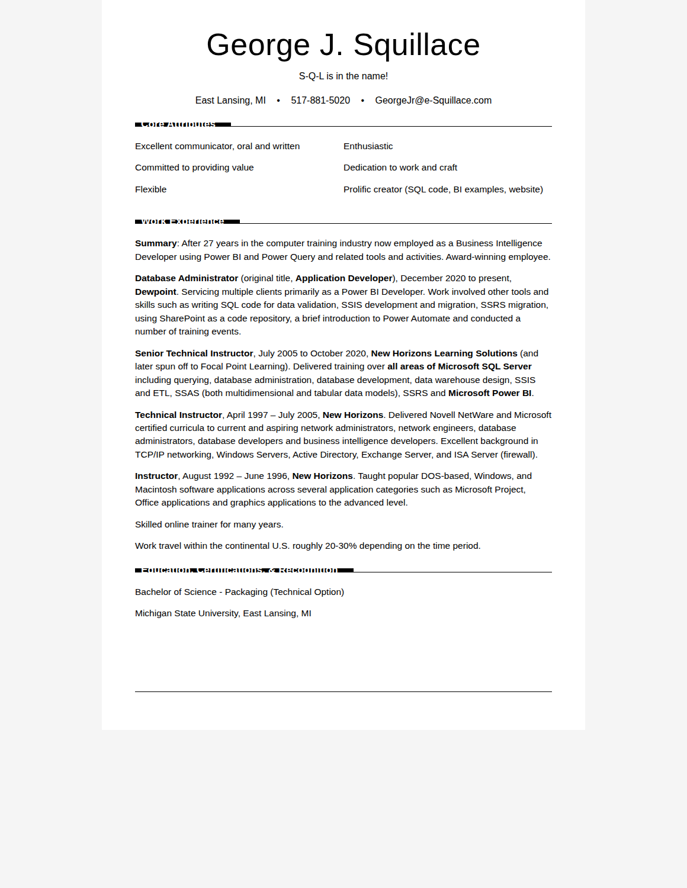George J. Squillace
S-Q-L is in the name!
East Lansing, MI • 517-881-5020 • GeorgeJr@e-Squillace.com
Core Attributes
| Excellent communicator, oral and written | Enthusiastic |
| Committed to providing value | Dedication to work and craft |
| Flexible | Prolific creator (SQL code, BI examples, website) |
Work Experience
Summary: After 27 years in the computer training industry now employed as a Business Intelligence Developer using Power BI and Power Query and related tools and activities. Award-winning employee.
Database Administrator (original title, Application Developer), December 2020 to present, Dewpoint. Servicing multiple clients primarily as a Power BI Developer. Work involved other tools and skills such as writing SQL code for data validation, SSIS development and migration, SSRS migration, using SharePoint as a code repository, a brief introduction to Power Automate and conducted a number of training events.
Senior Technical Instructor, July 2005 to October 2020, New Horizons Learning Solutions (and later spun off to Focal Point Learning). Delivered training over all areas of Microsoft SQL Server including querying, database administration, database development, data warehouse design, SSIS and ETL, SSAS (both multidimensional and tabular data models), SSRS and Microsoft Power BI.
Technical Instructor, April 1997 – July 2005, New Horizons. Delivered Novell NetWare and Microsoft certified curricula to current and aspiring network administrators, network engineers, database administrators, database developers and business intelligence developers. Excellent background in TCP/IP networking, Windows Servers, Active Directory, Exchange Server, and ISA Server (firewall).
Instructor, August 1992 – June 1996, New Horizons. Taught popular DOS-based, Windows, and Macintosh software applications across several application categories such as Microsoft Project, Office applications and graphics applications to the advanced level.
Skilled online trainer for many years.
Work travel within the continental U.S. roughly 20-30% depending on the time period.
Education, Certifications, & Recognition
Bachelor of Science - Packaging (Technical Option)
Michigan State University, East Lansing, MI